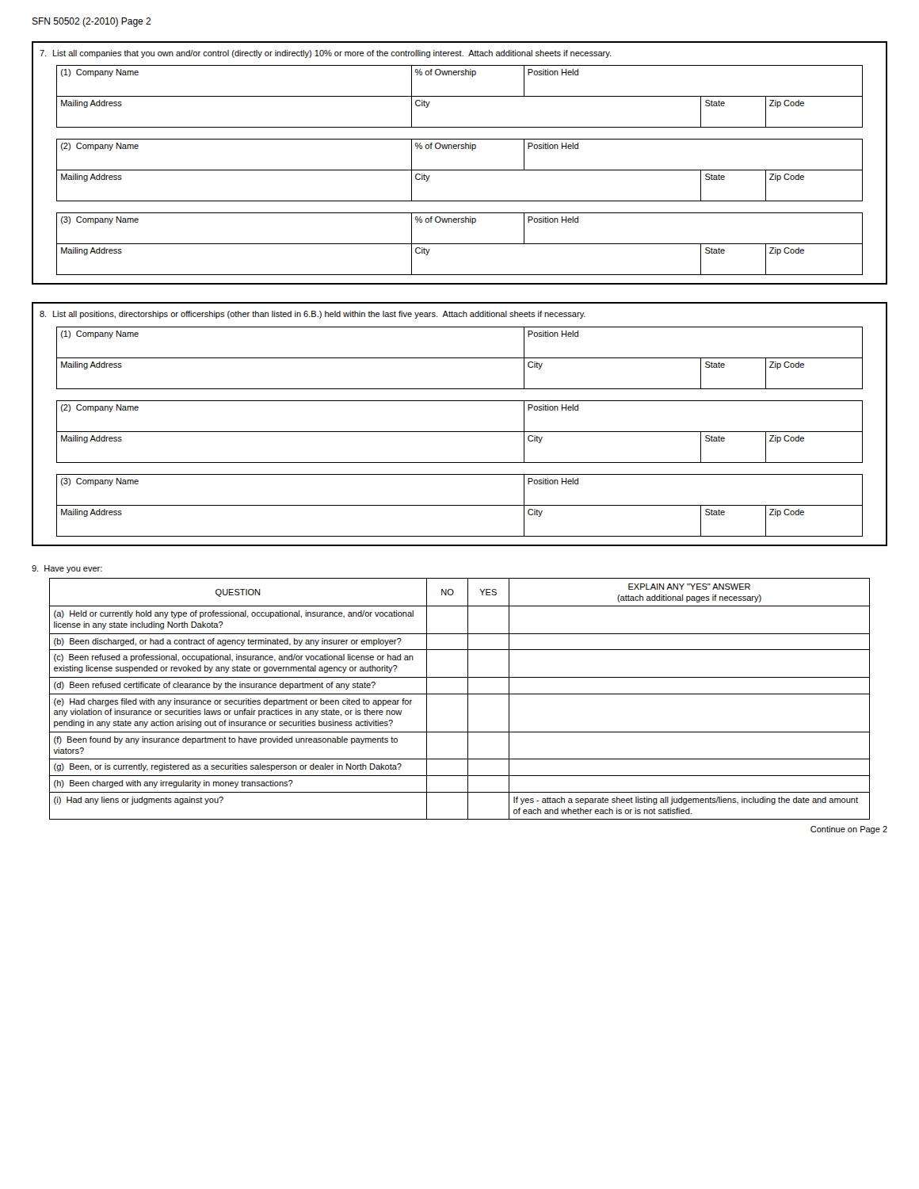SFN 50502 (2-2010) Page 2
7. List all companies that you own and/or control (directly or indirectly) 10% or more of the controlling interest. Attach additional sheets if necessary.
| (1) Company Name | % of Ownership | Position Held |
| Mailing Address | City | State | Zip Code |
| (2) Company Name | % of Ownership | Position Held |
| Mailing Address | City | State | Zip Code |
| (3) Company Name | % of Ownership | Position Held |
| Mailing Address | City | State | Zip Code |
8. List all positions, directorships or officerships (other than listed in 6.B.) held within the last five years. Attach additional sheets if necessary.
| (1) Company Name | Position Held |
| Mailing Address | City | State | Zip Code |
| (2) Company Name | Position Held |
| Mailing Address | City | State | Zip Code |
| (3) Company Name | Position Held |
| Mailing Address | City | State | Zip Code |
9. Have you ever:
| QUESTION | NO | YES | EXPLAIN ANY "YES" ANSWER (attach additional pages if necessary) |
| --- | --- | --- | --- |
| (a) Held or currently hold any type of professional, occupational, insurance, and/or vocational license in any state including North Dakota? | | | |
| (b) Been discharged, or had a contract of agency terminated, by any insurer or employer? | | | |
| (c) Been refused a professional, occupational, insurance, and/or vocational license or had an existing license suspended or revoked by any state or governmental agency or authority? | | | |
| (d) Been refused certificate of clearance by the insurance department of any state? | | | |
| (e) Had charges filed with any insurance or securities department or been cited to appear for any violation of insurance or securities laws or unfair practices in any state, or is there now pending in any state any action arising out of insurance or securities business activities? | | | |
| (f) Been found by any insurance department to have provided unreasonable payments to viators? | | | |
| (g) Been, or is currently, registered as a securities salesperson or dealer in North Dakota? | | | |
| (h) Been charged with any irregularity in money transactions? | | | |
| (i) Had any liens or judgments against you? | | | If yes - attach a separate sheet listing all judgements/liens, including the date and amount of each and whether each is or is not satisfied. |
Continue on Page 2